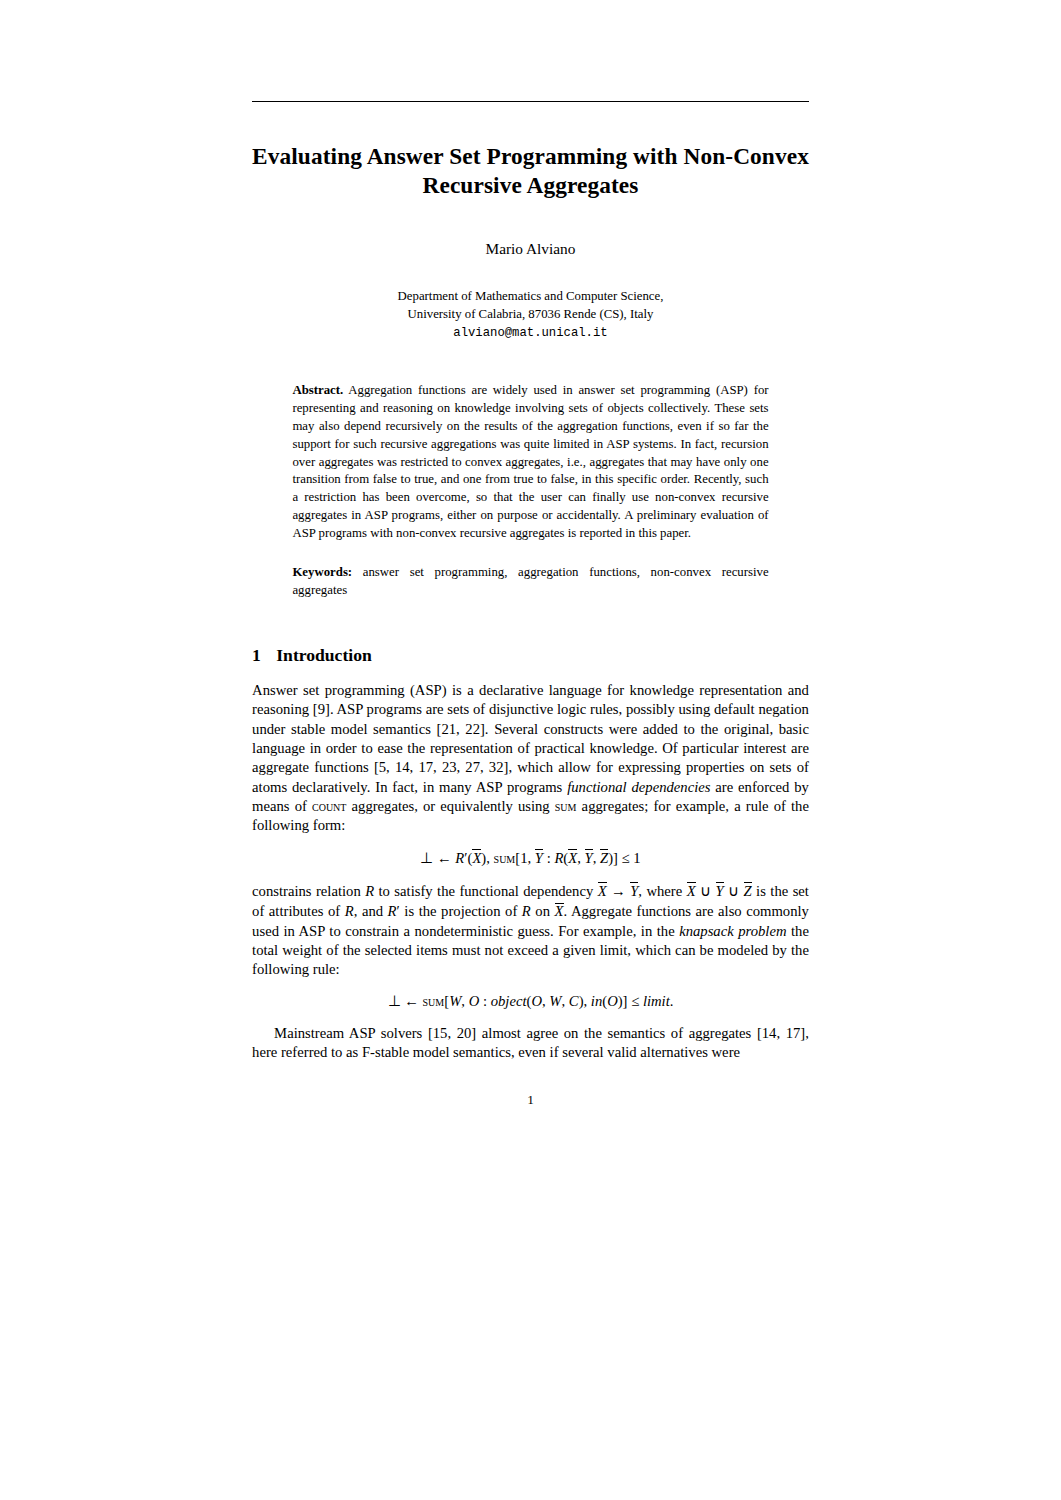Evaluating Answer Set Programming with Non-Convex
Recursive Aggregates
Mario Alviano
Department of Mathematics and Computer Science,
University of Calabria, 87036 Rende (CS), Italy
alviano@mat.unical.it
Abstract. Aggregation functions are widely used in answer set programming (ASP) for representing and reasoning on knowledge involving sets of objects collectively. These sets may also depend recursively on the results of the aggregation functions, even if so far the support for such recursive aggregations was quite limited in ASP systems. In fact, recursion over aggregates was restricted to convex aggregates, i.e., aggregates that may have only one transition from false to true, and one from true to false, in this specific order. Recently, such a restriction has been overcome, so that the user can finally use non-convex recursive aggregates in ASP programs, either on purpose or accidentally. A preliminary evaluation of ASP programs with non-convex recursive aggregates is reported in this paper.
Keywords: answer set programming, aggregation functions, non-convex recursive aggregates
1 Introduction
Answer set programming (ASP) is a declarative language for knowledge representation and reasoning [9]. ASP programs are sets of disjunctive logic rules, possibly using default negation under stable model semantics [21, 22]. Several constructs were added to the original, basic language in order to ease the representation of practical knowledge. Of particular interest are aggregate functions [5, 14, 17, 23, 27, 32], which allow for expressing properties on sets of atoms declaratively. In fact, in many ASP programs functional dependencies are enforced by means of count aggregates, or equivalently using sum aggregates; for example, a rule of the following form:
⊥ ← R′(X), sum[1, Y : R(X, Y, Z)] ≤ 1
constrains relation R to satisfy the functional dependency X → Y, where X ∪ Y ∪ Z is the set of attributes of R, and R′ is the projection of R on X. Aggregate functions are also commonly used in ASP to constrain a nondeterministic guess. For example, in the knapsack problem the total weight of the selected items must not exceed a given limit, which can be modeled by the following rule:
⊥ ← sum[W, O : object(O, W, C), in(O)] ≤ limit.
Mainstream ASP solvers [15, 20] almost agree on the semantics of aggregates [14, 17], here referred to as F-stable model semantics, even if several valid alternatives were
1